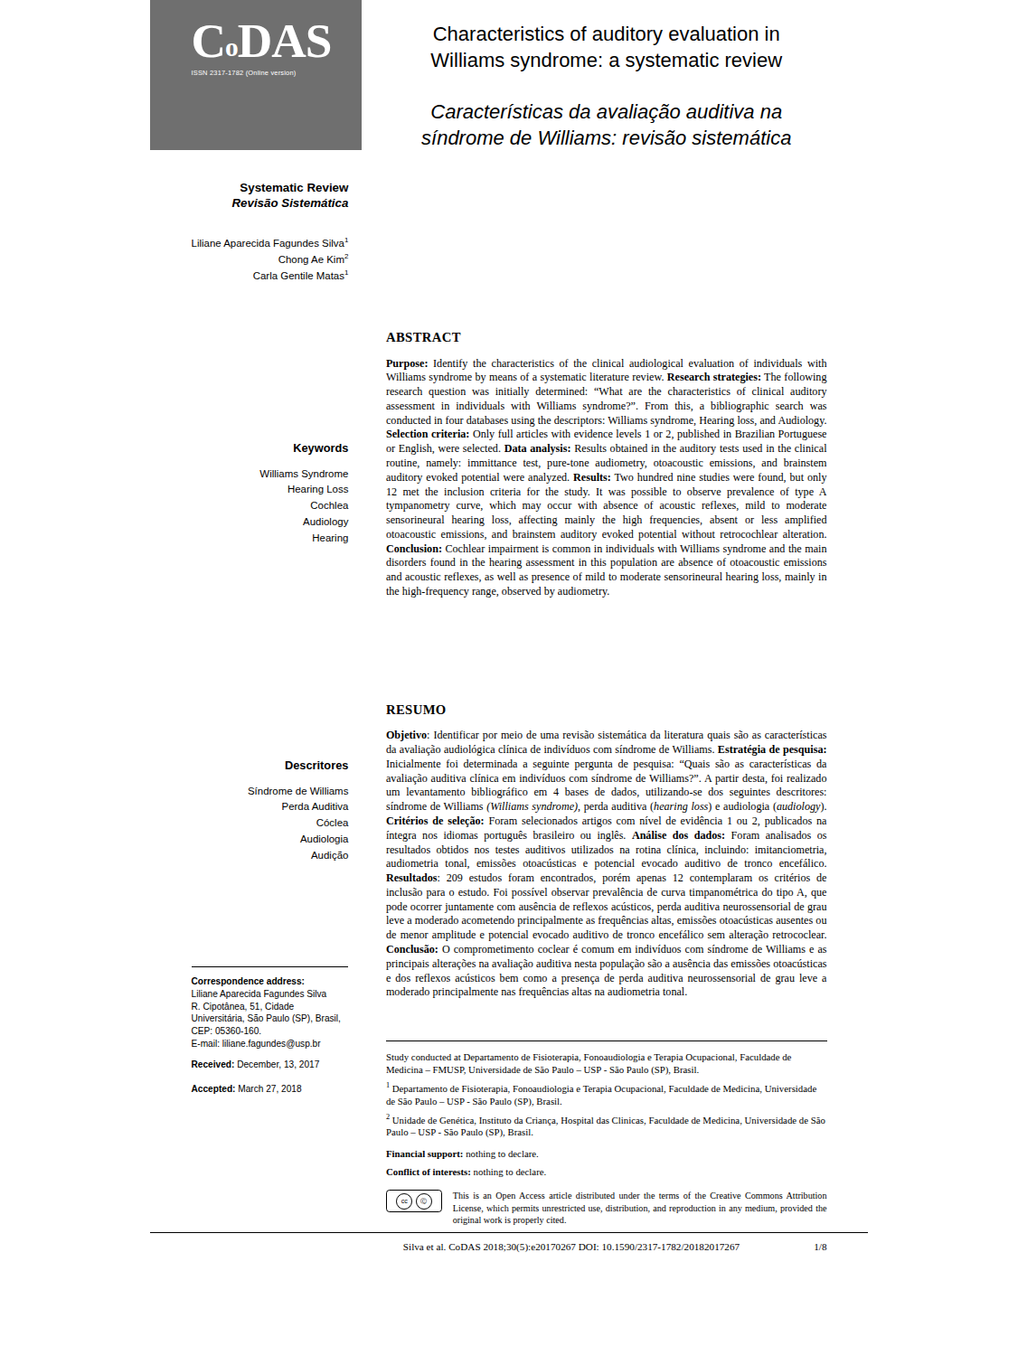CoDAS
ISSN 2317-1782 (Online version)
Systematic Review
Revisão Sistemática
Liliane Aparecida Fagundes Silva1
Chong Ae Kim2
Carla Gentile Matas1
Keywords
Williams Syndrome
Hearing Loss
Cochlea
Audiology
Hearing
Descritores
Síndrome de Williams
Perda Auditiva
Cóclea
Audiologia
Audição
Correspondence address:
Liliane Aparecida Fagundes Silva
R. Cipotânea, 51, Cidade
Universitária, São Paulo (SP), Brasil,
CEP: 05360-160.
E-mail: liliane.fagundes@usp.br
Received: December, 13, 2017
Accepted: March 27, 2018
Characteristics of auditory evaluation in
Williams syndrome: a systematic review
Características da avaliação auditiva na
síndrome de Williams: revisão sistemática
ABSTRACT
Purpose: Identify the characteristics of the clinical audiological evaluation of individuals with Williams syndrome by means of a systematic literature review. Research strategies: The following research question was initially determined: “What are the characteristics of clinical auditory assessment in individuals with Williams syndrome?”. From this, a bibliographic search was conducted in four databases using the descriptors: Williams syndrome, Hearing loss, and Audiology. Selection criteria: Only full articles with evidence levels 1 or 2, published in Brazilian Portuguese or English, were selected. Data analysis: Results obtained in the auditory tests used in the clinical routine, namely: immittance test, pure-tone audiometry, otoacoustic emissions, and brainstem auditory evoked potential were analyzed. Results: Two hundred nine studies were found, but only 12 met the inclusion criteria for the study. It was possible to observe prevalence of type A tympanometry curve, which may occur with absence of acoustic reflexes, mild to moderate sensorineural hearing loss, affecting mainly the high frequencies, absent or less amplified otoacoustic emissions, and brainstem auditory evoked potential without retrocochlear alteration. Conclusion: Cochlear impairment is common in individuals with Williams syndrome and the main disorders found in the hearing assessment in this population are absence of otoacoustic emissions and acoustic reflexes, as well as presence of mild to moderate sensorineural hearing loss, mainly in the high-frequency range, observed by audiometry.
RESUMO
Objetivo: Identificar por meio de uma revisão sistemática da literatura quais são as características da avaliação audiológica clínica de indivíduos com síndrome de Williams. Estratégia de pesquisa: Inicialmente foi determinada a seguinte pergunta de pesquisa: “Quais são as características da avaliação auditiva clínica em indivíduos com síndrome de Williams?”. A partir desta, foi realizado um levantamento bibliográfico em 4 bases de dados, utilizando-se dos seguintes descritores: síndrome de Williams (Williams syndrome), perda auditiva (hearing loss) e audiologia (audiology). Critérios de seleção: Foram selecionados artigos com nível de evidência 1 ou 2, publicados na íntegra nos idiomas português brasileiro ou inglês. Análise dos dados: Foram analisados os resultados obtidos nos testes auditivos utilizados na rotina clínica, incluindo: imitanciometria, audiometria tonal, emissões otoacústicas e potencial evocado auditivo de tronco encefálico. Resultados: 209 estudos foram encontrados, porém apenas 12 contemplaram os critérios de inclusão para o estudo. Foi possível observar prevalência de curva timpanométrica do tipo A, que pode ocorrer juntamente com ausência de reflexos acústicos, perda auditiva neurossensorial de grau leve a moderado acometendo principalmente as frequências altas, emissões otoacústicas ausentes ou de menor amplitude e potencial evocado auditivo de tronco encefálico sem alteração retrococlear. Conclusão: O comprometimento coclear é comum em indivíduos com síndrome de Williams e as principais alterações na avaliação auditiva nesta população são a ausência das emissões otoacústicas e dos reflexos acústicos bem como a presença de perda auditiva neurossensorial de grau leve a moderado principalmente nas frequências altas na audiometria tonal.
Study conducted at Departamento de Fisioterapia, Fonoaudiologia e Terapia Ocupacional, Faculdade de Medicina – FMUSP, Universidade de São Paulo – USP - São Paulo (SP), Brasil.
1 Departamento de Fisioterapia, Fonoaudiologia e Terapia Ocupacional, Faculdade de Medicina, Universidade de São Paulo – USP - São Paulo (SP), Brasil.
2 Unidade de Genética, Instituto da Criança, Hospital das Clinicas, Faculdade de Medicina, Universidade de São Paulo – USP - São Paulo (SP), Brasil.
Financial support: nothing to declare.
Conflict of interests: nothing to declare.
ccⒸ
This is an Open Access article distributed under the terms of the Creative Commons Attribution License, which permits unrestricted use, distribution, and reproduction in any medium, provided the original work is properly cited.
Silva et al. CoDAS 2018;30(5):e20170267 DOI: 10.1590/2317-1782/20182017267
1/8